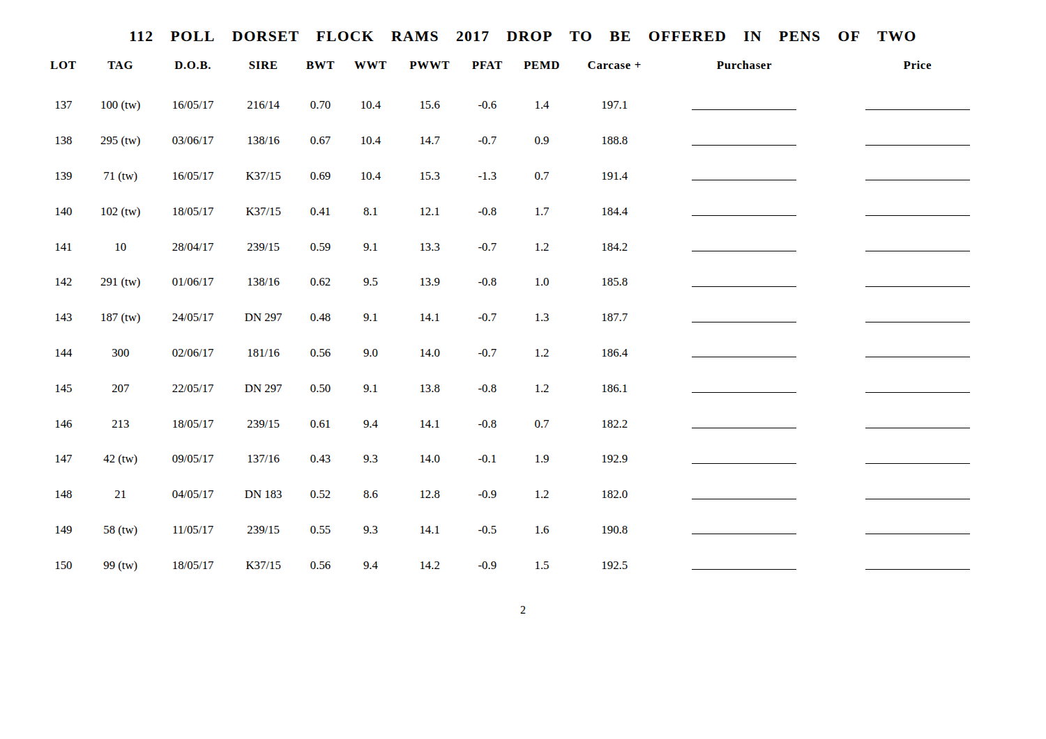112 POLL DORSET FLOCK RAMS 2017 DROP TO BE OFFERED IN PENS OF TWO
| LOT | TAG | D.O.B. | SIRE | BWT | WWT | PWWT | PFAT | PEMD | Carcase + | Purchaser | Price |
| --- | --- | --- | --- | --- | --- | --- | --- | --- | --- | --- | --- |
| 137 | 100 (tw) | 16/05/17 | 216/14 | 0.70 | 10.4 | 15.6 | -0.6 | 1.4 | 197.1 | | |
| 138 | 295 (tw) | 03/06/17 | 138/16 | 0.67 | 10.4 | 14.7 | -0.7 | 0.9 | 188.8 | | |
| 139 | 71 (tw) | 16/05/17 | K37/15 | 0.69 | 10.4 | 15.3 | -1.3 | 0.7 | 191.4 | | |
| 140 | 102 (tw) | 18/05/17 | K37/15 | 0.41 | 8.1 | 12.1 | -0.8 | 1.7 | 184.4 | | |
| 141 | 10 | 28/04/17 | 239/15 | 0.59 | 9.1 | 13.3 | -0.7 | 1.2 | 184.2 | | |
| 142 | 291 (tw) | 01/06/17 | 138/16 | 0.62 | 9.5 | 13.9 | -0.8 | 1.0 | 185.8 | | |
| 143 | 187 (tw) | 24/05/17 | DN 297 | 0.48 | 9.1 | 14.1 | -0.7 | 1.3 | 187.7 | | |
| 144 | 300 | 02/06/17 | 181/16 | 0.56 | 9.0 | 14.0 | -0.7 | 1.2 | 186.4 | | |
| 145 | 207 | 22/05/17 | DN 297 | 0.50 | 9.1 | 13.8 | -0.8 | 1.2 | 186.1 | | |
| 146 | 213 | 18/05/17 | 239/15 | 0.61 | 9.4 | 14.1 | -0.8 | 0.7 | 182.2 | | |
| 147 | 42 (tw) | 09/05/17 | 137/16 | 0.43 | 9.3 | 14.0 | -0.1 | 1.9 | 192.9 | | |
| 148 | 21 | 04/05/17 | DN 183 | 0.52 | 8.6 | 12.8 | -0.9 | 1.2 | 182.0 | | |
| 149 | 58 (tw) | 11/05/17 | 239/15 | 0.55 | 9.3 | 14.1 | -0.5 | 1.6 | 190.8 | | |
| 150 | 99 (tw) | 18/05/17 | K37/15 | 0.56 | 9.4 | 14.2 | -0.9 | 1.5 | 192.5 | | |
2